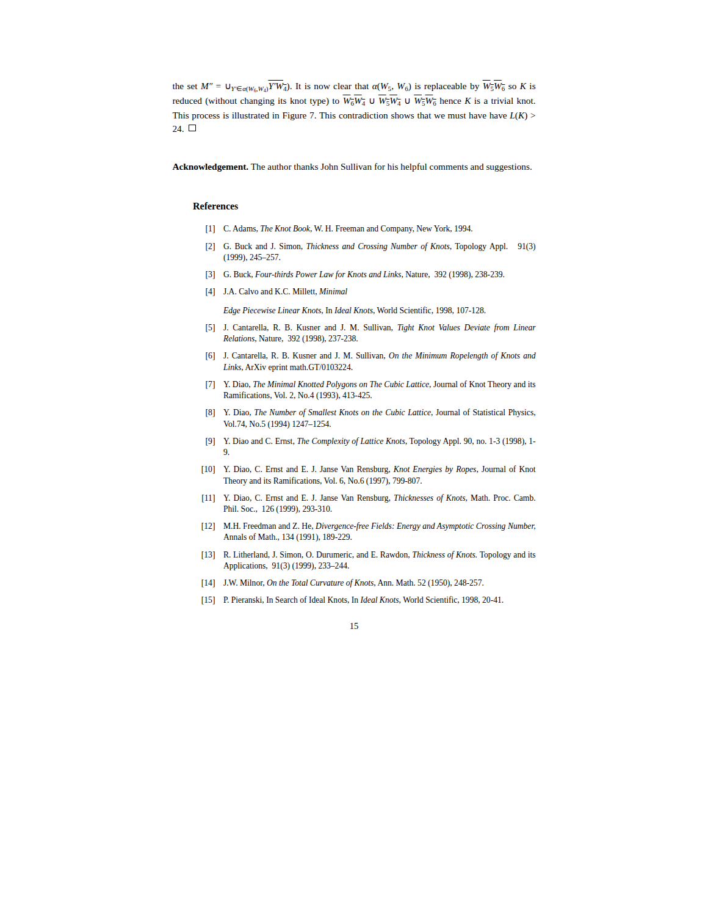the set M″ = ∪Y′∈α(W6,W4)Y′W4). It is now clear that α(W5, W6) is replaceable by W5W6 so K is reduced (without changing its knot type) to W6W4 ∪ W5W4 ∪ W5W6 hence K is a trivial knot. This process is illustrated in Figure 7. This contradiction shows that we must have have L(K) > 24.
Acknowledgement. The author thanks John Sullivan for his helpful comments and suggestions.
References
[1] C. Adams, The Knot Book, W. H. Freeman and Company, New York, 1994.
[2] G. Buck and J. Simon, Thickness and Crossing Number of Knots, Topology Appl. 91(3) (1999), 245–257.
[3] G. Buck, Four-thirds Power Law for Knots and Links, Nature, 392 (1998), 238-239.
[4] J.A. Calvo and K.C. Millett, Minimal Edge Piecewise Linear Knots, In Ideal Knots, World Scientific, 1998, 107-128.
[5] J. Cantarella, R. B. Kusner and J. M. Sullivan, Tight Knot Values Deviate from Linear Relations, Nature, 392 (1998), 237-238.
[6] J. Cantarella, R. B. Kusner and J. M. Sullivan, On the Minimum Ropelength of Knots and Links, ArXiv eprint math.GT/0103224.
[7] Y. Diao, The Minimal Knotted Polygons on The Cubic Lattice, Journal of Knot Theory and its Ramifications, Vol. 2, No.4 (1993), 413-425.
[8] Y. Diao, The Number of Smallest Knots on the Cubic Lattice, Journal of Statistical Physics, Vol.74, No.5 (1994) 1247–1254.
[9] Y. Diao and C. Ernst, The Complexity of Lattice Knots, Topology Appl. 90, no. 1-3 (1998), 1-9.
[10] Y. Diao, C. Ernst and E. J. Janse Van Rensburg, Knot Energies by Ropes, Journal of Knot Theory and its Ramifications, Vol. 6, No.6 (1997), 799-807.
[11] Y. Diao, C. Ernst and E. J. Janse Van Rensburg, Thicknesses of Knots, Math. Proc. Camb. Phil. Soc., 126 (1999), 293-310.
[12] M.H. Freedman and Z. He, Divergence-free Fields: Energy and Asymptotic Crossing Number, Annals of Math., 134 (1991), 189-229.
[13] R. Litherland, J. Simon, O. Durumeric, and E. Rawdon, Thickness of Knots. Topology and its Applications, 91(3) (1999), 233–244.
[14] J.W. Milnor, On the Total Curvature of Knots, Ann. Math. 52 (1950), 248-257.
[15] P. Pieranski, In Search of Ideal Knots, In Ideal Knots, World Scientific, 1998, 20-41.
15